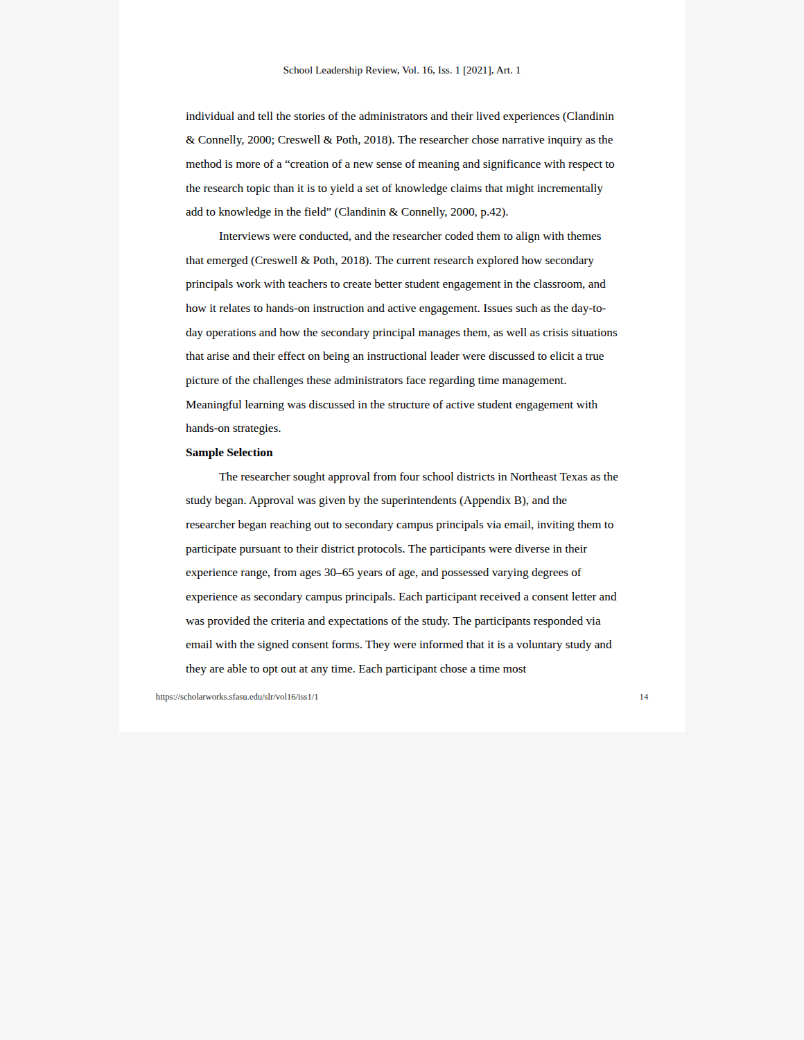School Leadership Review, Vol. 16, Iss. 1 [2021], Art. 1
individual and tell the stories of the administrators and their lived experiences (Clandinin & Connelly, 2000; Creswell & Poth, 2018). The researcher chose narrative inquiry as the method is more of a “creation of a new sense of meaning and significance with respect to the research topic than it is to yield a set of knowledge claims that might incrementally add to knowledge in the field” (Clandinin & Connelly, 2000, p.42).
Interviews were conducted, and the researcher coded them to align with themes that emerged (Creswell & Poth, 2018). The current research explored how secondary principals work with teachers to create better student engagement in the classroom, and how it relates to hands-on instruction and active engagement. Issues such as the day-to-day operations and how the secondary principal manages them, as well as crisis situations that arise and their effect on being an instructional leader were discussed to elicit a true picture of the challenges these administrators face regarding time management. Meaningful learning was discussed in the structure of active student engagement with hands-on strategies.
Sample Selection
The researcher sought approval from four school districts in Northeast Texas as the study began. Approval was given by the superintendents (Appendix B), and the researcher began reaching out to secondary campus principals via email, inviting them to participate pursuant to their district protocols. The participants were diverse in their experience range, from ages 30–65 years of age, and possessed varying degrees of experience as secondary campus principals. Each participant received a consent letter and was provided the criteria and expectations of the study. The participants responded via email with the signed consent forms. They were informed that it is a voluntary study and they are able to opt out at any time. Each participant chose a time most
https://scholarworks.sfasu.edu/slr/vol16/iss1/1 14